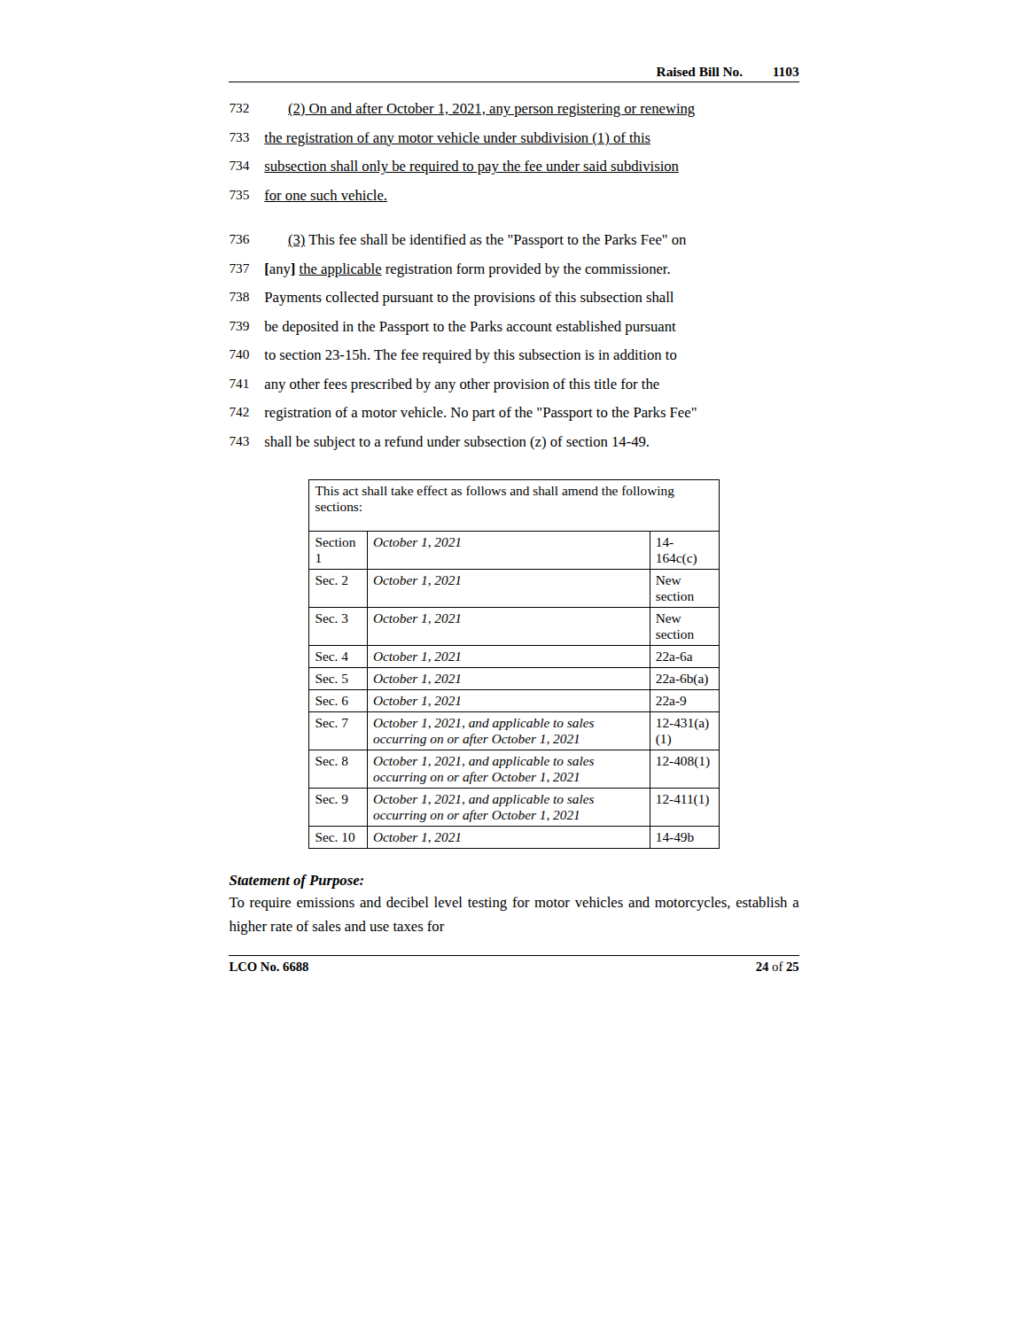Raised Bill No. 1103
732 (2) On and after October 1, 2021, any person registering or renewing
733 the registration of any motor vehicle under subdivision (1) of this
734 subsection shall only be required to pay the fee under said subdivision
735 for one such vehicle.
736 (3) This fee shall be identified as the "Passport to the Parks Fee" on
737[any] the applicable registration form provided by the commissioner.
738 Payments collected pursuant to the provisions of this subsection shall
739 be deposited in the Passport to the Parks account established pursuant
740 to section 23-15h. The fee required by this subsection is in addition to
741 any other fees prescribed by any other provision of this title for the
742 registration of a motor vehicle. No part of the "Passport to the Parks Fee"
743 shall be subject to a refund under subsection (z) of section 14-49.
| This act shall take effect as follows and shall amend the following sections: |
| Section 1 | October 1, 2021 | 14-164c(c) |
| Sec. 2 | October 1, 2021 | New section |
| Sec. 3 | October 1, 2021 | New section |
| Sec. 4 | October 1, 2021 | 22a-6a |
| Sec. 5 | October 1, 2021 | 22a-6b(a) |
| Sec. 6 | October 1, 2021 | 22a-9 |
| Sec. 7 | October 1, 2021, and applicable to sales occurring on or after October 1, 2021 | 12-431(a)(1) |
| Sec. 8 | October 1, 2021, and applicable to sales occurring on or after October 1, 2021 | 12-408(1) |
| Sec. 9 | October 1, 2021, and applicable to sales occurring on or after October 1, 2021 | 12-411(1) |
| Sec. 10 | October 1, 2021 | 14-49b |
Statement of Purpose:
To require emissions and decibel level testing for motor vehicles and motorcycles, establish a higher rate of sales and use taxes for
LCO No. 6688
24 of 25